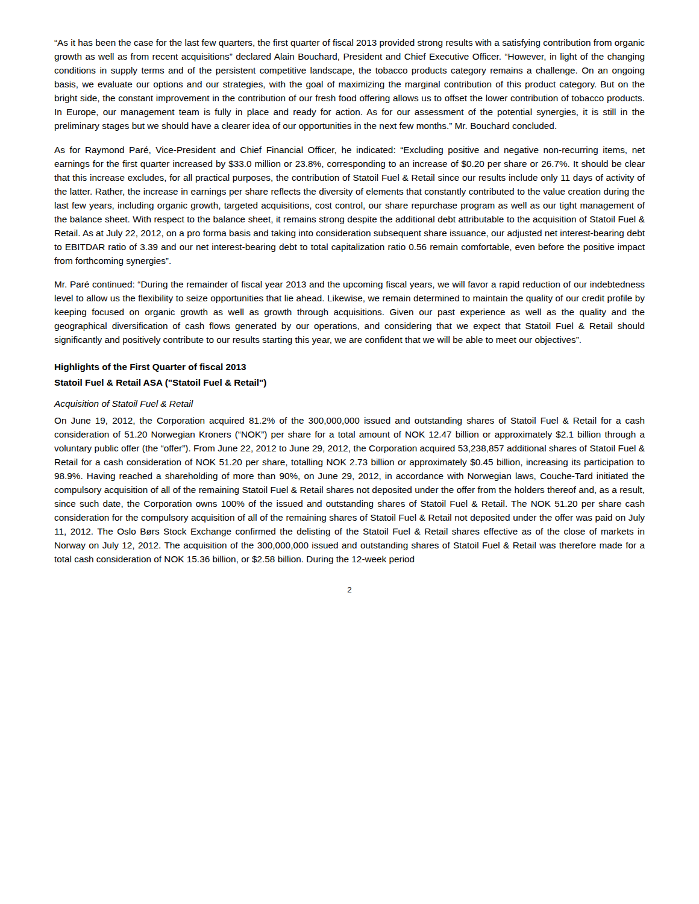“As it has been the case for the last few quarters, the first quarter of fiscal 2013 provided strong results with a satisfying contribution from organic growth as well as from recent acquisitions” declared Alain Bouchard, President and Chief Executive Officer. “However, in light of the changing conditions in supply terms and of the persistent competitive landscape, the tobacco products category remains a challenge. On an ongoing basis, we evaluate our options and our strategies, with the goal of maximizing the marginal contribution of this product category. But on the bright side, the constant improvement in the contribution of our fresh food offering allows us to offset the lower contribution of tobacco products. In Europe, our management team is fully in place and ready for action. As for our assessment of the potential synergies, it is still in the preliminary stages but we should have a clearer idea of our opportunities in the next few months.” Mr. Bouchard concluded.
As for Raymond Paré, Vice-President and Chief Financial Officer, he indicated: “Excluding positive and negative non-recurring items, net earnings for the first quarter increased by $33.0 million or 23.8%, corresponding to an increase of $0.20 per share or 26.7%. It should be clear that this increase excludes, for all practical purposes, the contribution of Statoil Fuel & Retail since our results include only 11 days of activity of the latter. Rather, the increase in earnings per share reflects the diversity of elements that constantly contributed to the value creation during the last few years, including organic growth, targeted acquisitions, cost control, our share repurchase program as well as our tight management of the balance sheet. With respect to the balance sheet, it remains strong despite the additional debt attributable to the acquisition of Statoil Fuel & Retail. As at July 22, 2012, on a pro forma basis and taking into consideration subsequent share issuance, our adjusted net interest-bearing debt to EBITDAR ratio of 3.39 and our net interest-bearing debt to total capitalization ratio 0.56 remain comfortable, even before the positive impact from forthcoming synergies”.
Mr. Paré continued: “During the remainder of fiscal year 2013 and the upcoming fiscal years, we will favor a rapid reduction of our indebtedness level to allow us the flexibility to seize opportunities that lie ahead. Likewise, we remain determined to maintain the quality of our credit profile by keeping focused on organic growth as well as growth through acquisitions. Given our past experience as well as the quality and the geographical diversification of cash flows generated by our operations, and considering that we expect that Statoil Fuel & Retail should significantly and positively contribute to our results starting this year, we are confident that we will be able to meet our objectives”.
Highlights of the First Quarter of fiscal 2013
Statoil Fuel & Retail ASA ("Statoil Fuel & Retail")
Acquisition of Statoil Fuel & Retail
On June 19, 2012, the Corporation acquired 81.2% of the 300,000,000 issued and outstanding shares of Statoil Fuel & Retail for a cash consideration of 51.20 Norwegian Kroners (“NOK”) per share for a total amount of NOK 12.47 billion or approximately $2.1 billion through a voluntary public offer (the “offer”). From June 22, 2012 to June 29, 2012, the Corporation acquired 53,238,857 additional shares of Statoil Fuel & Retail for a cash consideration of NOK 51.20 per share, totalling NOK 2.73 billion or approximately $0.45 billion, increasing its participation to 98.9%. Having reached a shareholding of more than 90%, on June 29, 2012, in accordance with Norwegian laws, Couche-Tard initiated the compulsory acquisition of all of the remaining Statoil Fuel & Retail shares not deposited under the offer from the holders thereof and, as a result, since such date, the Corporation owns 100% of the issued and outstanding shares of Statoil Fuel & Retail. The NOK 51.20 per share cash consideration for the compulsory acquisition of all of the remaining shares of Statoil Fuel & Retail not deposited under the offer was paid on July 11, 2012. The Oslo Børs Stock Exchange confirmed the delisting of the Statoil Fuel & Retail shares effective as of the close of markets in Norway on July 12, 2012. The acquisition of the 300,000,000 issued and outstanding shares of Statoil Fuel & Retail was therefore made for a total cash consideration of NOK 15.36 billion, or $2.58 billion. During the 12-week period
2